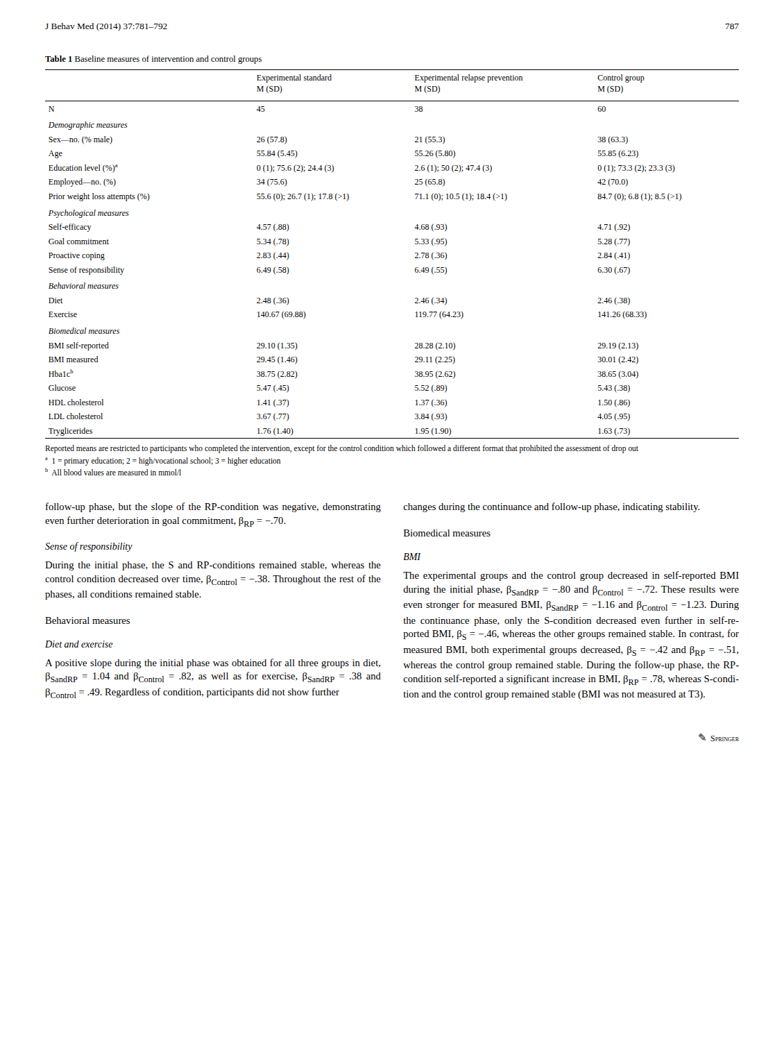J Behav Med (2014) 37:781–792 787
Table 1 Baseline measures of intervention and control groups
| | Experimental standard M (SD) | Experimental relapse prevention M (SD) | Control group M (SD) |
| --- | --- | --- | --- |
| N | 45 | 38 | 60 |
| Demographic measures |
| Sex—no. (% male) | 26 (57.8) | 21 (55.3) | 38 (63.3) |
| Age | 55.84 (5.45) | 55.26 (5.80) | 55.85 (6.23) |
| Education level (%) a | 0 (1); 75.6 (2); 24.4 (3) | 2.6 (1); 50 (2); 47.4 (3) | 0 (1); 73.3 (2); 23.3 (3) |
| Employed—no. (%) | 34 (75.6) | 25 (65.8) | 42 (70.0) |
| Prior weight loss attempts (%) | 55.6 (0); 26.7 (1); 17.8 (>1) | 71.1 (0); 10.5 (1); 18.4 (>1) | 84.7 (0); 6.8 (1); 8.5 (>1) |
| Psychological measures |
| Self-efficacy | 4.57 (.88) | 4.68 (.93) | 4.71 (.92) |
| Goal commitment | 5.34 (.78) | 5.33 (.95) | 5.28 (.77) |
| Proactive coping | 2.83 (.44) | 2.78 (.36) | 2.84 (.41) |
| Sense of responsibility | 6.49 (.58) | 6.49 (.55) | 6.30 (.67) |
| Behavioral measures |
| Diet | 2.48 (.36) | 2.46 (.34) | 2.46 (.38) |
| Exercise | 140.67 (69.88) | 119.77 (64.23) | 141.26 (68.33) |
| Biomedical measures |
| BMI self-reported | 29.10 (1.35) | 28.28 (2.10) | 29.19 (2.13) |
| BMI measured | 29.45 (1.46) | 29.11 (2.25) | 30.01 (2.42) |
| Hba1c b | 38.75 (2.82) | 38.95 (2.62) | 38.65 (3.04) |
| Glucose | 5.47 (.45) | 5.52 (.89) | 5.43 (.38) |
| HDL cholesterol | 1.41 (.37) | 1.37 (.36) | 1.50 (.86) |
| LDL cholesterol | 3.67 (.77) | 3.84 (.93) | 4.05 (.95) |
| Trygliceride s | 1.76 (1.40) | 1.95 (1.90) | 1.63 (.73) |
Reported means are restricted to participants who completed the intervention, except for the control condition which followed a different format that prohibited the assessment of drop out
a 1 = primary education; 2 = high/vocational school; 3 = higher education
b All blood values are measured in mmol/l
follow-up phase, but the slope of the RP-condition was negative, demonstrating even further deterioration in goal commitment, βRP = −.70.
Sense of responsibility
During the initial phase, the S and RP-conditions remained stable, whereas the control condition decreased over time, βControl = −.38. Throughout the rest of the phases, all conditions remained stable.
Behavioral measures
Diet and exercise
A positive slope during the initial phase was obtained for all three groups in diet, βSandRP = 1.04 and βControl = .82, as well as for exercise, βSandRP = .38 and βControl = .49. Regardless of condition, participants did not show further
changes during the continuance and follow-up phase, indicating stability.
Biomedical measures
BMI
The experimental groups and the control group decreased in self-reported BMI during the initial phase, βSandRP = −.80 and βControl = −.72. These results were even stronger for measured BMI, βSandRP = −1.16 and βControl = −1.23. During the continuance phase, only the S-condition decreased even further in self-reported BMI, βS = −.46, whereas the other groups remained stable. In contrast, for measured BMI, both experimental groups decreased, βS = −.42 and βRP = −.51, whereas the control group remained stable. During the follow-up phase, the RP-condition self-reported a significant increase in BMI, βRP = .78, whereas S-condition and the control group remained stable (BMI was not measured at T3).
✎Springer